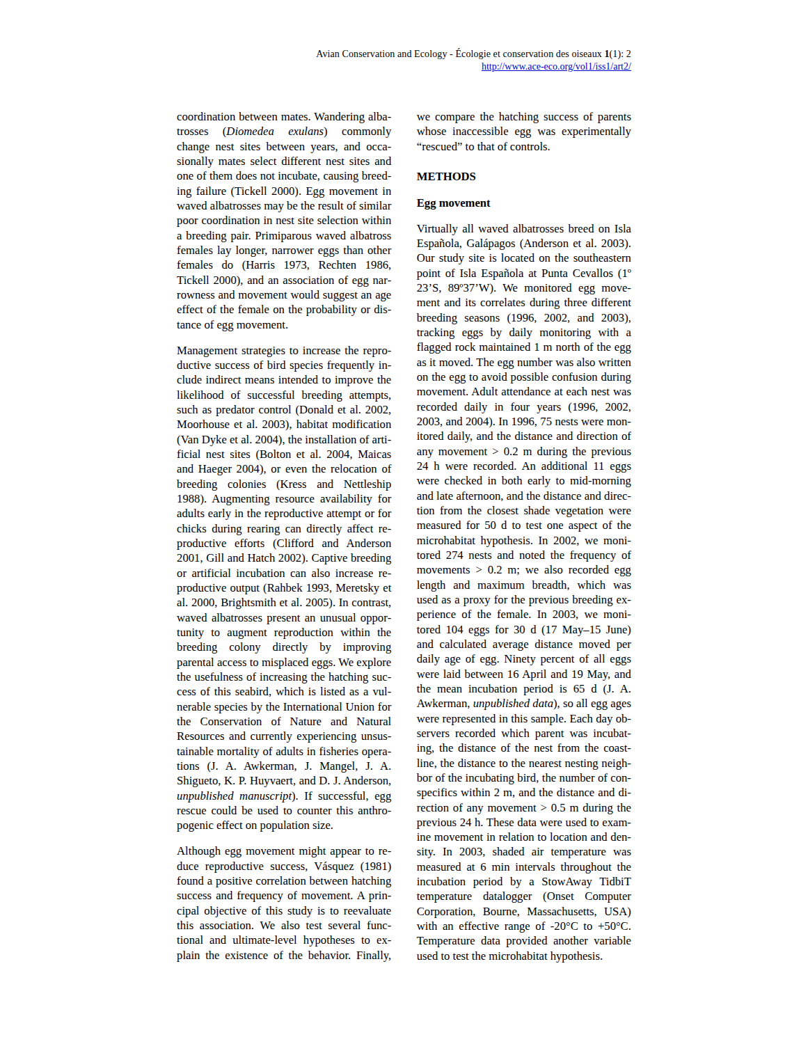Avian Conservation and Ecology - Écologie et conservation des oiseaux 1(1): 2
http://www.ace-eco.org/vol1/iss1/art2/
coordination between mates. Wandering albatrosses (Diomedea exulans) commonly change nest sites between years, and occasionally mates select different nest sites and one of them does not incubate, causing breeding failure (Tickell 2000). Egg movement in waved albatrosses may be the result of similar poor coordination in nest site selection within a breeding pair. Primiparous waved albatross females lay longer, narrower eggs than other females do (Harris 1973, Rechten 1986, Tickell 2000), and an association of egg narrowness and movement would suggest an age effect of the female on the probability or distance of egg movement.
Management strategies to increase the reproductive success of bird species frequently include indirect means intended to improve the likelihood of successful breeding attempts, such as predator control (Donald et al. 2002, Moorhouse et al. 2003), habitat modification (Van Dyke et al. 2004), the installation of artificial nest sites (Bolton et al. 2004, Maicas and Haeger 2004), or even the relocation of breeding colonies (Kress and Nettleship 1988). Augmenting resource availability for adults early in the reproductive attempt or for chicks during rearing can directly affect reproductive efforts (Clifford and Anderson 2001, Gill and Hatch 2002). Captive breeding or artificial incubation can also increase reproductive output (Rahbek 1993, Meretsky et al. 2000, Brightsmith et al. 2005). In contrast, waved albatrosses present an unusual opportunity to augment reproduction within the breeding colony directly by improving parental access to misplaced eggs. We explore the usefulness of increasing the hatching success of this seabird, which is listed as a vulnerable species by the International Union for the Conservation of Nature and Natural Resources and currently experiencing unsustainable mortality of adults in fisheries operations (J. A. Awkerman, J. Mangel, J. A. Shigueto, K. P. Huyvaert, and D. J. Anderson, unpublished manuscript). If successful, egg rescue could be used to counter this anthropogenic effect on population size.
Although egg movement might appear to reduce reproductive success, Vásquez (1981) found a positive correlation between hatching success and frequency of movement. A principal objective of this study is to reevaluate this association. We also test several functional and ultimate-level hypotheses to explain the existence of the behavior. Finally, we compare the hatching success of parents whose inaccessible egg was experimentally “rescued” to that of controls.
METHODS
Egg movement
Virtually all waved albatrosses breed on Isla Española, Galápagos (Anderson et al. 2003). Our study site is located on the southeastern point of Isla Española at Punta Cevallos (1º 23’S, 89º37’W). We monitored egg movement and its correlates during three different breeding seasons (1996, 2002, and 2003), tracking eggs by daily monitoring with a flagged rock maintained 1 m north of the egg as it moved. The egg number was also written on the egg to avoid possible confusion during movement. Adult attendance at each nest was recorded daily in four years (1996, 2002, 2003, and 2004). In 1996, 75 nests were monitored daily, and the distance and direction of any movement > 0.2 m during the previous 24 h were recorded. An additional 11 eggs were checked in both early to mid-morning and late afternoon, and the distance and direction from the closest shade vegetation were measured for 50 d to test one aspect of the microhabitat hypothesis. In 2002, we monitored 274 nests and noted the frequency of movements > 0.2 m; we also recorded egg length and maximum breadth, which was used as a proxy for the previous breeding experience of the female. In 2003, we monitored 104 eggs for 30 d (17 May–15 June) and calculated average distance moved per daily age of egg. Ninety percent of all eggs were laid between 16 April and 19 May, and the mean incubation period is 65 d (J. A. Awkerman, unpublished data), so all egg ages were represented in this sample. Each day observers recorded which parent was incubating, the distance of the nest from the coastline, the distance to the nearest nesting neighbor of the incubating bird, the number of conspecifics within 2 m, and the distance and direction of any movement > 0.5 m during the previous 24 h. These data were used to examine movement in relation to location and density. In 2003, shaded air temperature was measured at 6 min intervals throughout the incubation period by a StowAway TidbiT temperature datalogger (Onset Computer Corporation, Bourne, Massachusetts, USA) with an effective range of -20°C to +50°C. Temperature data provided another variable used to test the microhabitat hypothesis.